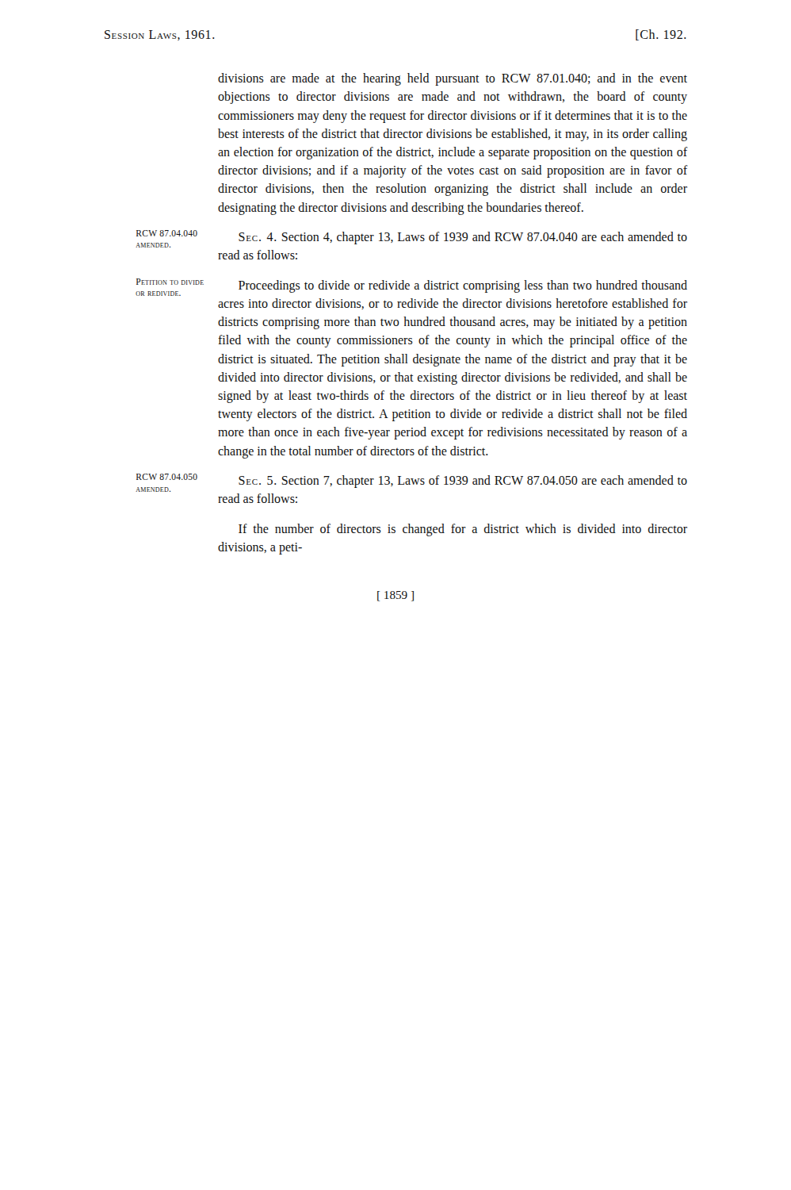Session Laws, 1961. [Ch. 192.
divisions are made at the hearing held pursuant to RCW 87.01.040; and in the event objections to director divisions are made and not withdrawn, the board of county commissioners may deny the request for director divisions or if it determines that it is to the best interests of the district that director divisions be established, it may, in its order calling an election for organization of the district, include a separate proposition on the question of director divisions; and if a majority of the votes cast on said proposition are in favor of director divisions, then the resolution organizing the district shall include an order designating the director divisions and describing the boundaries thereof.
RCW 87.04.040 amended.
Sec. 4. Section 4, chapter 13, Laws of 1939 and RCW 87.04.040 are each amended to read as follows:
Petition to divide or redivide.
Proceedings to divide or redivide a district comprising less than two hundred thousand acres into director divisions, or to redivide the director divisions heretofore established for districts comprising more than two hundred thousand acres, may be initiated by a petition filed with the county commissioners of the county in which the principal office of the district is situated. The petition shall designate the name of the district and pray that it be divided into director divisions, or that existing director divisions be redivided, and shall be signed by at least two-thirds of the directors of the district or in lieu thereof by at least twenty electors of the district. A petition to divide or redivide a district shall not be filed more than once in each five-year period except for redivisions necessitated by reason of a change in the total number of directors of the district.
RCW 87.04.050 amended.
Sec. 5. Section 7, chapter 13, Laws of 1939 and RCW 87.04.050 are each amended to read as follows:
If the number of directors is changed for a district which is divided into director divisions, a peti-
[ 1859 ]